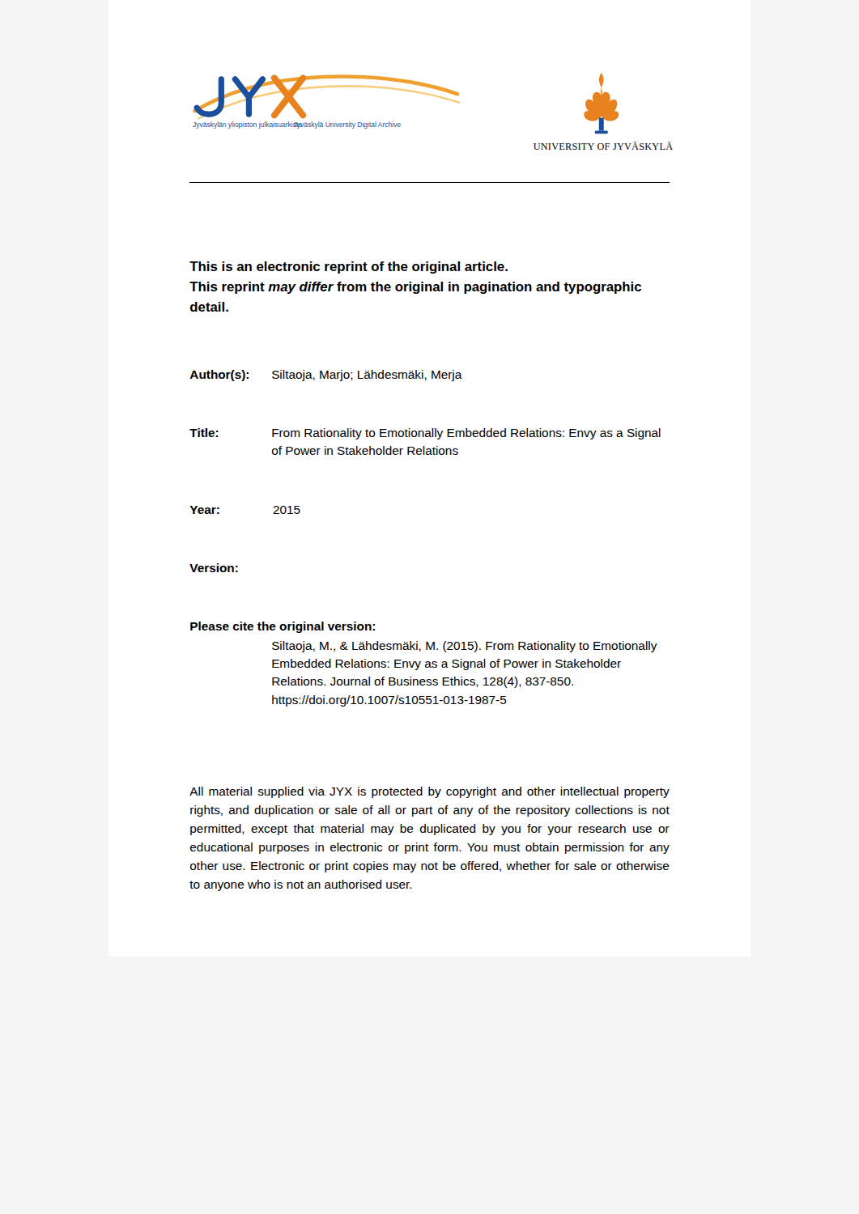Jyväskylän yliopiston julkaisuarkisto Jyväskylä University Digital Archive
UNIVERSITY OF JYVÄSKYLÄ
This is an electronic reprint of the original article.
This reprint may differ from the original in pagination and typographic detail.
Author(s):
Siltaoja, Marjo; Lähdesmäki, Merja
Title:
From Rationality to Emotionally Embedded Relations: Envy as a Signal of Power in Stakeholder Relations
Year:
2015
Version:
Please cite the original version:
Siltaoja, M., & Lähdesmäki, M. (2015). From Rationality to Emotionally Embedded Relations: Envy as a Signal of Power in Stakeholder Relations. Journal of Business Ethics, 128(4), 837-850. https://doi.org/10.1007/s10551-013-1987-5
All material supplied via JYX is protected by copyright and other intellectual property rights, and duplication or sale of all or part of any of the repository collections is not permitted, except that material may be duplicated by you for your research use or educational purposes in electronic or print form. You must obtain permission for any other use. Electronic or print copies may not be offered, whether for sale or otherwise to anyone who is not an authorised user.